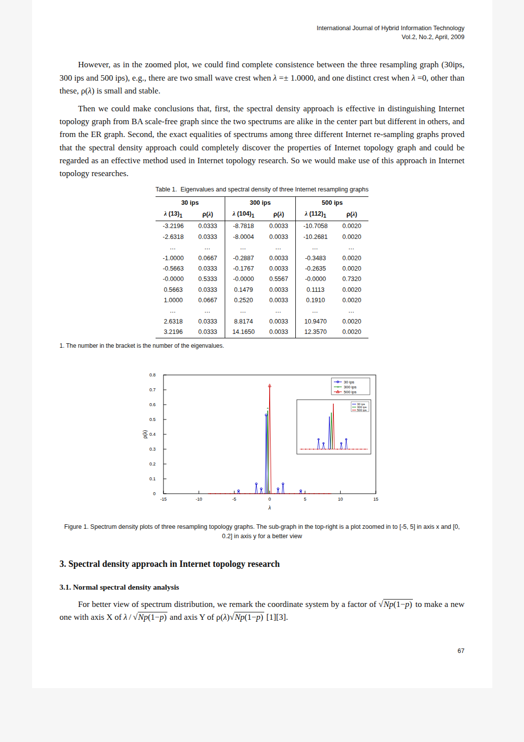International Journal of Hybrid Information Technology
Vol.2, No.2, April, 2009
However, as in the zoomed plot, we could find complete consistence between the three resampling graph (30ips, 300 ips and 500 ips), e.g., there are two small wave crest when λ =± 1.0000, and one distinct crest when λ =0, other than these, ρ(λ) is small and stable.
Then we could make conclusions that, first, the spectral density approach is effective in distinguishing Internet topology graph from BA scale-free graph since the two spectrums are alike in the center part but different in others, and from the ER graph. Second, the exact equalities of spectrums among three different Internet re-sampling graphs proved that the spectral density approach could completely discover the properties of Internet topology graph and could be regarded as an effective method used in Internet topology research. So we would make use of this approach in Internet topology researches.
Table 1. Eigenvalues and spectral density of three Internet resampling graphs
| 30 ips | 300 ips | 500 ips |
| --- | --- | --- |
| λ (13) 1 | ρ ( λ ) | λ (104) 1 | ρ ( λ ) | λ (112) 1 | ρ ( λ ) |
| -3.2196 | 0.0333 | -8.7818 | 0.0033 | -10.7058 | 0.0020 |
| -2.6318 | 0.0333 | -8.0004 | 0.0033 | -10.2681 | 0.0020 |
| … | … | … | … | … | … |
| -1.0000 | 0.0667 | -0.2887 | 0.0033 | -0.3483 | 0.0020 |
| -0.5663 | 0.0333 | -0.1767 | 0.0033 | -0.2635 | 0.0020 |
| -0.0000 | 0.5333 | -0.0000 | 0.5567 | -0.0000 | 0.7320 |
| 0.5663 | 0.0333 | 0.1479 | 0.0033 | 0.1113 | 0.0020 |
| 1.0000 | 0.0667 | 0.2520 | 0.0033 | 0.1910 | 0.0020 |
| … | … | … | … | … | … |
| 2.6318 | 0.0333 | 8.8174 | 0.0033 | 10.9470 | 0.0020 |
| 3.2196 | 0.0333 | 14.1650 | 0.0033 | 12.3570 | 0.0020 |
1. The number in the bracket is the number of the eigenvalues.
0 0.1 0.2 0.3 0.4 0.5 0.6 0.7 0.8 -15 -10 -5 0 5 10 15 λ ρ(λ) 30 ips + 300 ips 500 ips + 30 ips 300 ips 500 ips
Figure 1. Spectrum density plots of three resampling topology graphs. The sub-graph in the top-right is a plot zoomed in to [-5, 5] in axis x and [0, 0.2] in axis y for a better view
3. Spectral density approach in Internet topology research
3.1. Normal spectral density analysis
For better view of spectrum distribution, we remark the coordinate system by a factor of √Np(1−p) to make a new one with axis X of λ / √Np(1−p) and axis Y of ρ(λ)√Np(1−p) [1][3].
67